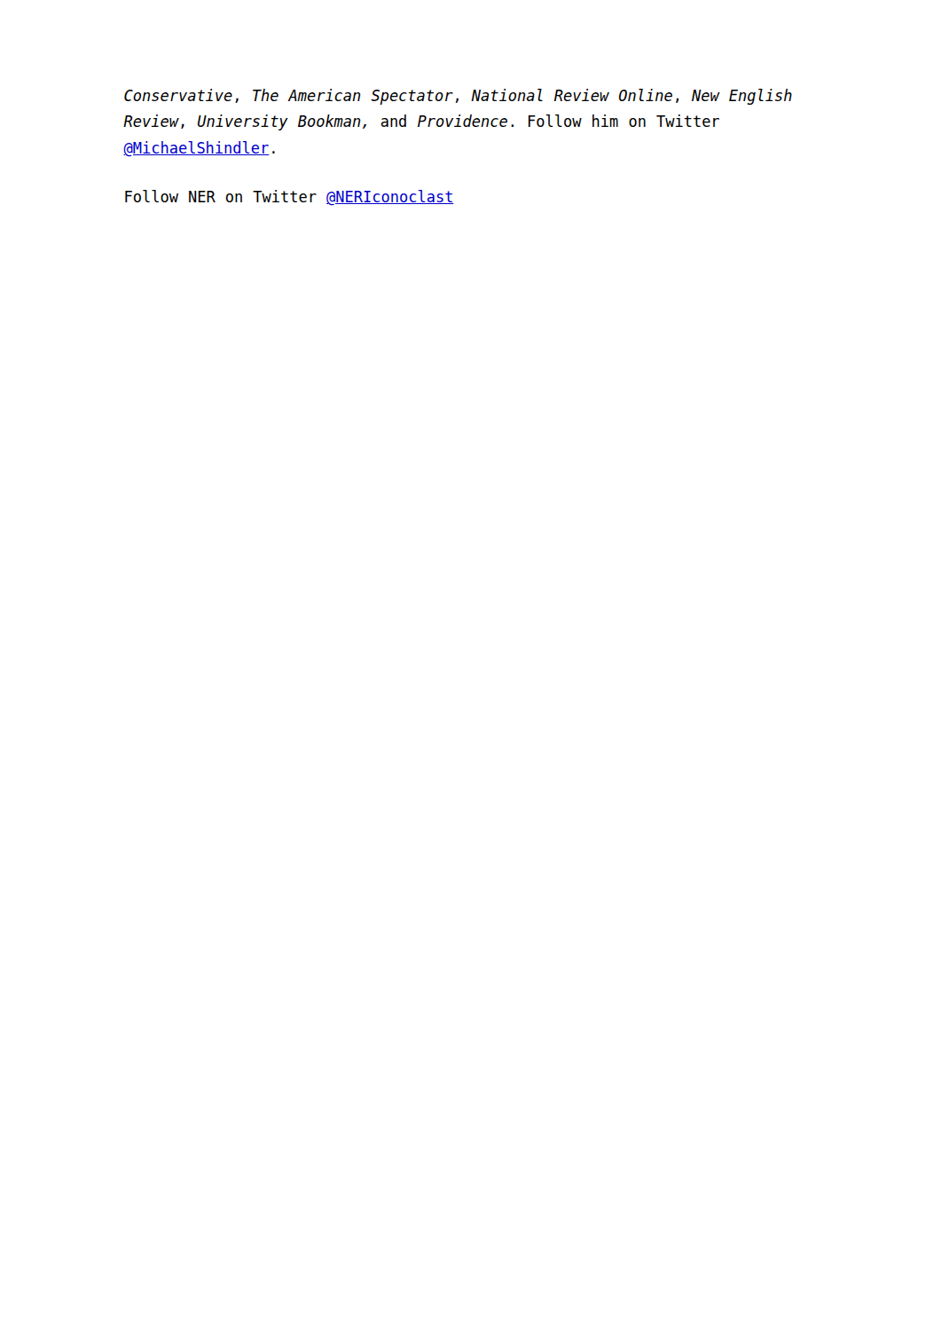Conservative, The American Spectator, National Review Online, New English Review, University Bookman, and Providence. Follow him on Twitter @MichaelShindler.
Follow NER on Twitter @NERIconoclast